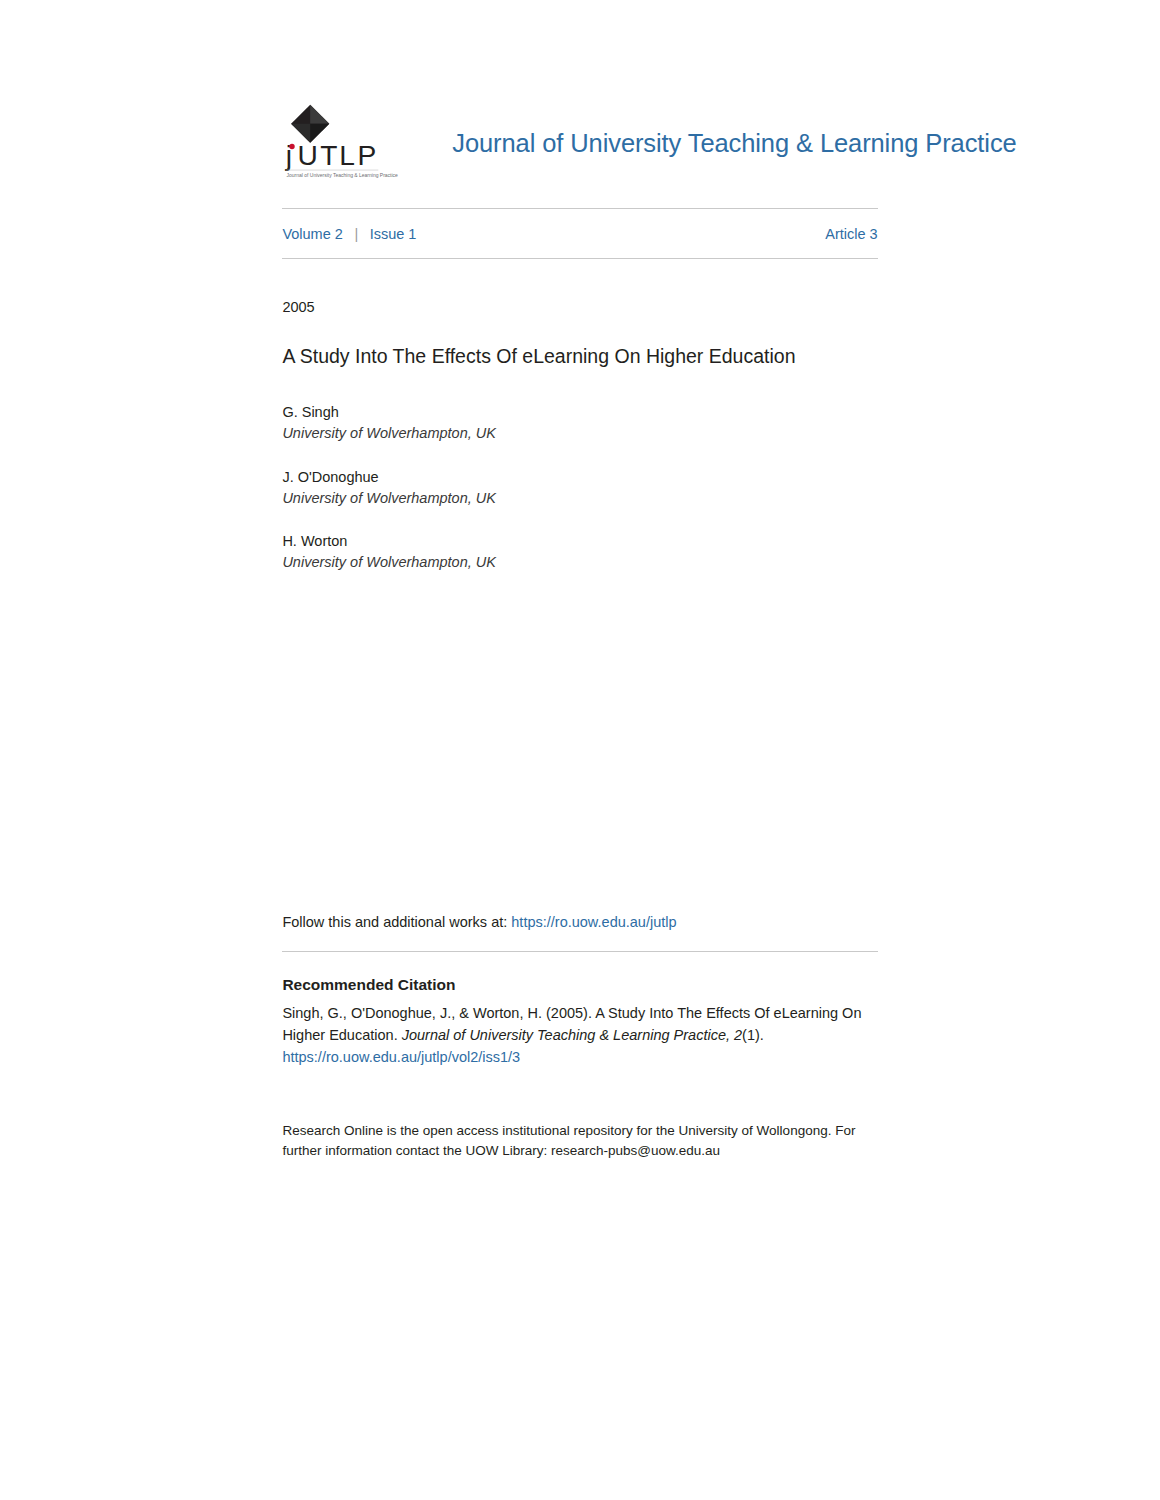j U T L P Journal of University Teaching & Learning Practice
Journal of University Teaching & Learning Practice
Volume 2|Issue 1
Article 3
2005
A Study Into The Effects Of eLearning On Higher Education
G. Singh University of Wolverhampton, UK
J. O'Donoghue University of Wolverhampton, UK
H. Worton University of Wolverhampton, UK
Follow this and additional works at: https://ro.uow.edu.au/jutlp
Recommended Citation
Singh, G., O'Donoghue, J., & Worton, H. (2005). A Study Into The Effects Of eLearning On Higher Education. Journal of University Teaching & Learning Practice, 2(1). https://ro.uow.edu.au/jutlp/vol2/iss1/3
Research Online is the open access institutional repository for the University of Wollongong. For further information contact the UOW Library: research-pubs@uow.edu.au